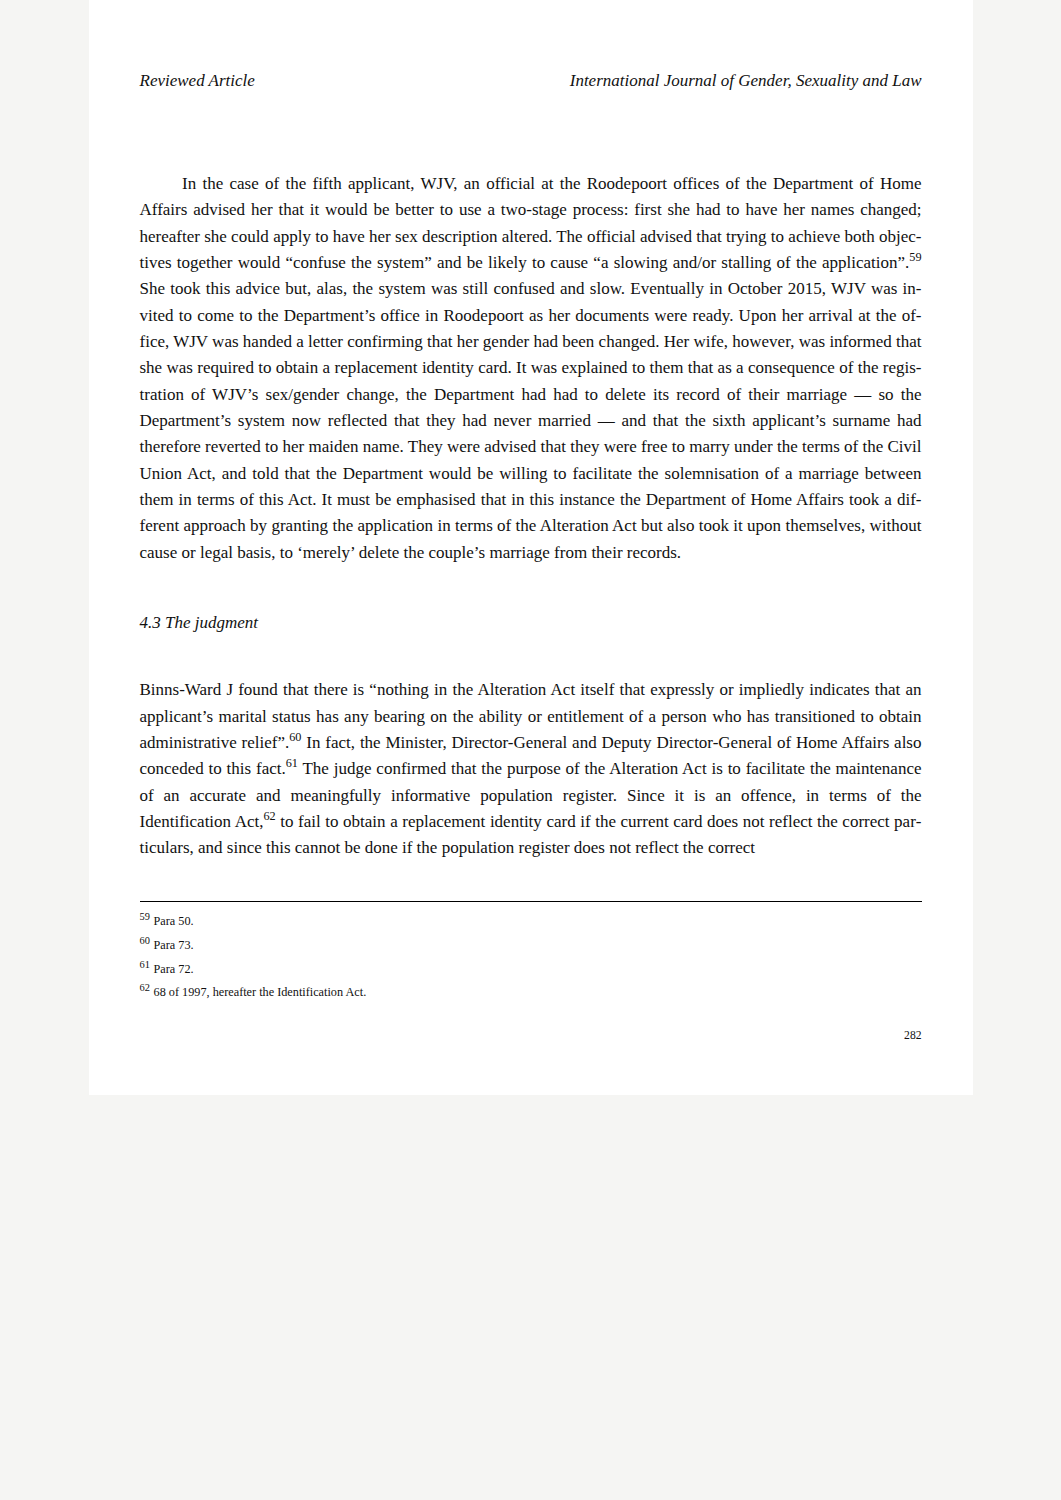Reviewed Article International Journal of Gender, Sexuality and Law
In the case of the fifth applicant, WJV, an official at the Roodepoort offices of the Department of Home Affairs advised her that it would be better to use a two-stage process: first she had to have her names changed; hereafter she could apply to have her sex description altered. The official advised that trying to achieve both objectives together would “confuse the system” and be likely to cause “a slowing and/or stalling of the application”.59 She took this advice but, alas, the system was still confused and slow. Eventually in October 2015, WJV was invited to come to the Department’s office in Roodepoort as her documents were ready. Upon her arrival at the office, WJV was handed a letter confirming that her gender had been changed. Her wife, however, was informed that she was required to obtain a replacement identity card. It was explained to them that as a consequence of the registration of WJV’s sex/gender change, the Department had had to delete its record of their marriage — so the Department’s system now reflected that they had never married — and that the sixth applicant’s surname had therefore reverted to her maiden name. They were advised that they were free to marry under the terms of the Civil Union Act, and told that the Department would be willing to facilitate the solemnisation of a marriage between them in terms of this Act. It must be emphasised that in this instance the Department of Home Affairs took a different approach by granting the application in terms of the Alteration Act but also took it upon themselves, without cause or legal basis, to ‘merely’ delete the couple’s marriage from their records.
4.3 The judgment
Binns-Ward J found that there is “nothing in the Alteration Act itself that expressly or impliedly indicates that an applicant’s marital status has any bearing on the ability or entitlement of a person who has transitioned to obtain administrative relief”.60 In fact, the Minister, Director-General and Deputy Director-General of Home Affairs also conceded to this fact.61 The judge confirmed that the purpose of the Alteration Act is to facilitate the maintenance of an accurate and meaningfully informative population register. Since it is an offence, in terms of the Identification Act,62 to fail to obtain a replacement identity card if the current card does not reflect the correct particulars, and since this cannot be done if the population register does not reflect the correct
59 Para 50.
60 Para 73.
61 Para 72.
6268 of 1997, hereafter the Identification Act.
282